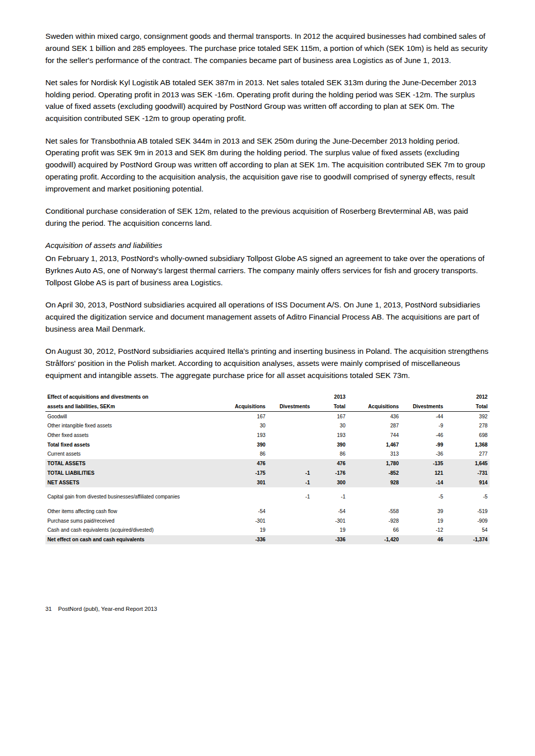Sweden within mixed cargo, consignment goods and thermal transports. In 2012 the acquired businesses had combined sales of around SEK 1 billion and 285 employees. The purchase price totaled SEK 115m, a portion of which (SEK 10m) is held as security for the seller's performance of the contract. The companies became part of business area Logistics as of June 1, 2013.
Net sales for Nordisk Kyl Logistik AB totaled SEK 387m in 2013. Net sales totaled SEK 313m during the June-December 2013 holding period. Operating profit in 2013 was SEK -16m. Operating profit during the holding period was SEK -12m. The surplus value of fixed assets (excluding goodwill) acquired by PostNord Group was written off according to plan at SEK 0m. The acquisition contributed SEK -12m to group operating profit.
Net sales for Transbothnia AB totaled SEK 344m in 2013 and SEK 250m during the June-December 2013 holding period. Operating profit was SEK 9m in 2013 and SEK 8m during the holding period. The surplus value of fixed assets (excluding goodwill) acquired by PostNord Group was written off according to plan at SEK 1m. The acquisition contributed SEK 7m to group operating profit. According to the acquisition analysis, the acquisition gave rise to goodwill comprised of synergy effects, result improvement and market positioning potential.
Conditional purchase consideration of SEK 12m, related to the previous acquisition of Roserberg Brevterminal AB, was paid during the period. The acquisition concerns land.
Acquisition of assets and liabilities
On February 1, 2013, PostNord's wholly-owned subsidiary Tollpost Globe AS signed an agreement to take over the operations of Byrknes Auto AS, one of Norway's largest thermal carriers. The company mainly offers services for fish and grocery transports. Tollpost Globe AS is part of business area Logistics.
On April 30, 2013, PostNord subsidiaries acquired all operations of ISS Document A/S. On June 1, 2013, PostNord subsidiaries acquired the digitization service and document management assets of Aditro Financial Process AB. The acquisitions are part of business area Mail Denmark.
On August 30, 2012, PostNord subsidiaries acquired Itella's printing and inserting business in Poland. The acquisition strengthens Strålfors' position in the Polish market. According to acquisition analyses, assets were mainly comprised of miscellaneous equipment and intangible assets. The aggregate purchase price for all asset acquisitions totaled SEK 73m.
| Effect of acquisitions and divestments on | 2013 | 2012 |
| --- | --- | --- |
| assets and liabilities, SEKm | Acquisitions | Divestments | Total | Acquisitions | Divestments | Total |
| Goodwill | 167 | | 167 | 436 | -44 | 392 |
| Other intangible fixed assets | 30 | | 30 | 287 | -9 | 278 |
| Other fixed assets | 193 | | 193 | 744 | -46 | 698 |
| Total fixed assets | 390 | | 390 | 1,467 | -99 | 1,368 |
| Current assets | 86 | | 86 | 313 | -36 | 277 |
| TOTAL ASSETS | 476 | | 476 | 1,780 | -135 | 1,645 |
| TOTAL LIABILITIES | -175 | -1 | -176 | -852 | 121 | -731 |
| NET ASSETS | 301 | -1 | 300 | 928 | -14 | 914 |
| Capital gain from divested businesses/affiliated companies | | -1 | -1 | | -5 | -5 |
| Other items affecting cash flow | -54 | | -54 | -558 | 39 | -519 |
| Purchase sums paid/received | -301 | | -301 | -928 | 19 | -909 |
| Cash and cash equivalents (acquired/divested) | 19 | | 19 | 66 | -12 | 54 |
| Net effect on cash and cash equivalents | -336 | | -336 | -1,420 | 46 | -1,374 |
31 PostNord (publ), Year-end Report 2013